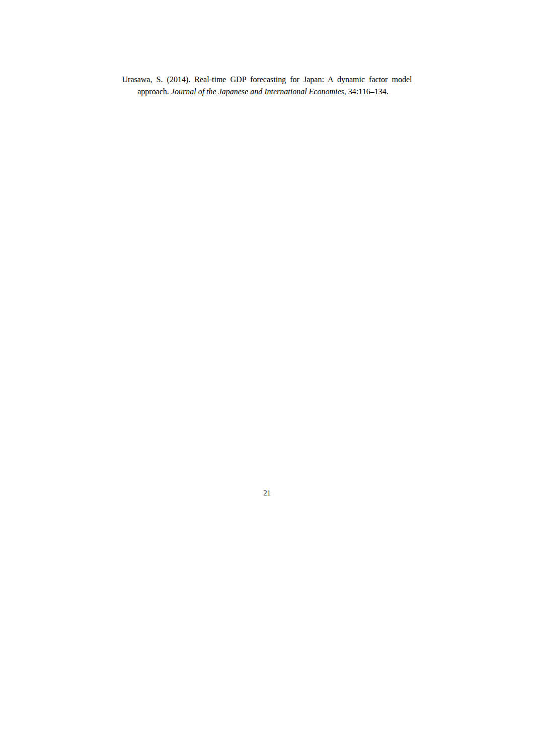Urasawa, S. (2014). Real-time GDP forecasting for Japan: A dynamic factor model approach. Journal of the Japanese and International Economies, 34:116–134.
21